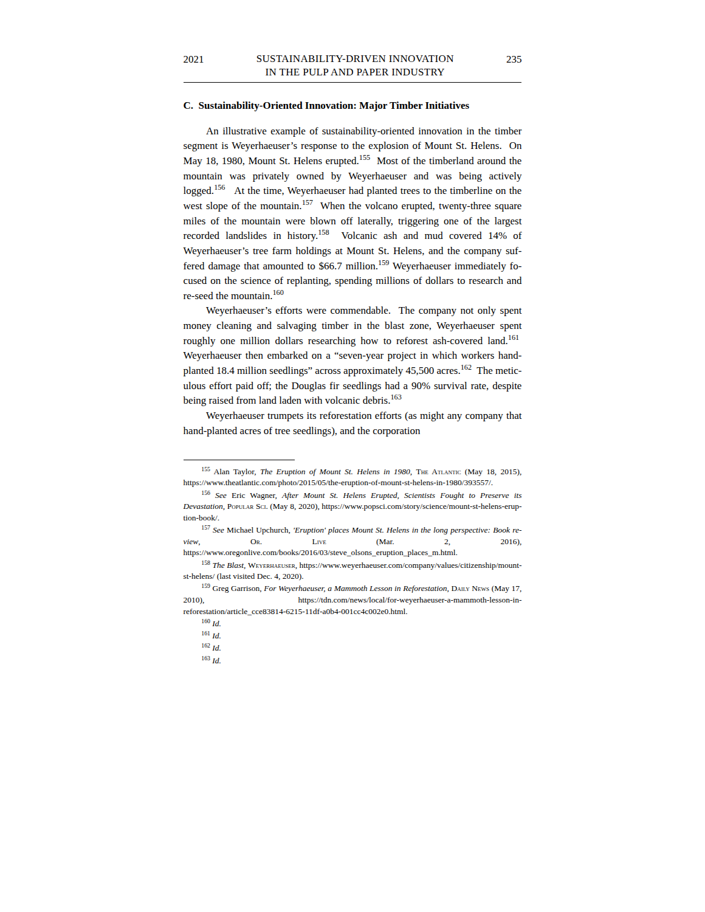2021
SUSTAINABILITY-DRIVEN INNOVATION
IN THE PULP AND PAPER INDUSTRY
235
C. Sustainability-Oriented Innovation: Major Timber Initiatives
An illustrative example of sustainability-oriented innovation in the timber segment is Weyerhaeuser’s response to the explosion of Mount St. Helens. On May 18, 1980, Mount St. Helens erupted.155 Most of the timberland around the mountain was privately owned by Weyerhaeuser and was being actively logged.156 At the time, Weyerhaeuser had planted trees to the timberline on the west slope of the mountain.157 When the volcano erupted, twenty-three square miles of the mountain were blown off laterally, triggering one of the largest recorded landslides in history.158 Volcanic ash and mud covered 14% of Weyerhaeuser’s tree farm holdings at Mount St. Helens, and the company suffered damage that amounted to $66.7 million.159 Weyerhaeuser immediately focused on the science of replanting, spending millions of dollars to research and re-seed the mountain.160
Weyerhaeuser’s efforts were commendable. The company not only spent money cleaning and salvaging timber in the blast zone, Weyerhaeuser spent roughly one million dollars researching how to reforest ash-covered land.161 Weyerhaeuser then embarked on a “seven-year project in which workers hand-planted 18.4 million seedlings” across approximately 45,500 acres.162 The meticulous effort paid off; the Douglas fir seedlings had a 90% survival rate, despite being raised from land laden with volcanic debris.163
Weyerhaeuser trumpets its reforestation efforts (as might any company that hand-planted acres of tree seedlings), and the corporation
155 Alan Taylor, The Eruption of Mount St. Helens in 1980, The Atlantic (May 18, 2015), https://www.theatlantic.com/photo/2015/05/the-eruption-of-mount-st-helens-in-1980/393557/.
156 See Eric Wagner, After Mount St. Helens Erupted, Scientists Fought to Preserve its Devastation, Popular Sci. (May 8, 2020), https://www.popsci.com/story/science/mount-st-helens-eruption-book/.
157 See Michael Upchurch, 'Eruption' places Mount St. Helens in the long perspective: Book review, Or. Live (Mar. 2, 2016), https://www.oregonlive.com/books/2016/03/steve_olsons_eruption_places_m.html.
158 The Blast, Weyerhaeuser, https://www.weyerhaeuser.com/company/values/citizenship/mount-st-helens/ (last visited Dec. 4, 2020).
159 Greg Garrison, For Weyerhaeuser, a Mammoth Lesson in Reforestation, Daily News (May 17, 2010), https://tdn.com/news/local/for-weyerhaeuser-a-mammoth-lesson-in-reforestation/article_cce83814-6215-11df-a0b4-001cc4c002e0.html.
160 Id.
161 Id.
162 Id.
163 Id.